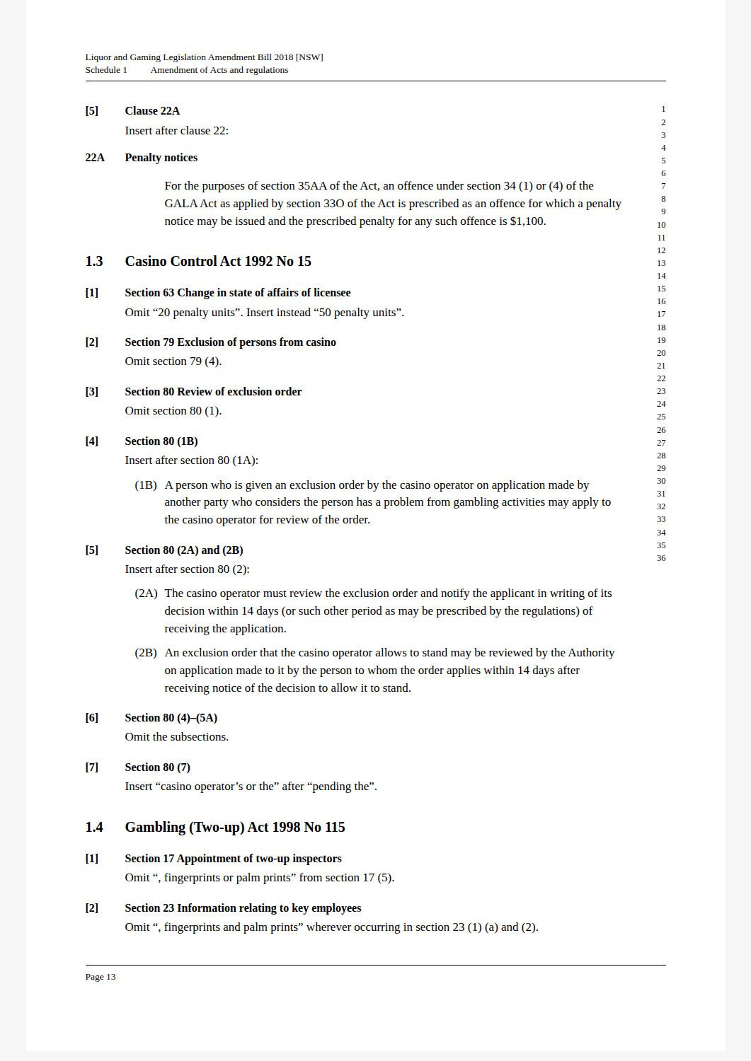Liquor and Gaming Legislation Amendment Bill 2018 [NSW] Schedule 1 Amendment of Acts and regulations
[5]
Clause 22A
Insert after clause 22:
22A
Penalty notices
For the purposes of section 35AA of the Act, an offence under section 34 (1) or (4) of the GALA Act as applied by section 33O of the Act is prescribed as an offence for which a penalty notice may be issued and the prescribed penalty for any such offence is $1,100.
1.3
Casino Control Act 1992 No 15
[1]
Section 63 Change in state of affairs of licensee
Omit “20 penalty units”. Insert instead “50 penalty units”.
[2]
Section 79 Exclusion of persons from casino
Omit section 79 (4).
[3]
Section 80 Review of exclusion order
Omit section 80 (1).
[4]
Section 80 (1B)
Insert after section 80 (1A):
(1B)
A person who is given an exclusion order by the casino operator on application made by another party who considers the person has a problem from gambling activities may apply to the casino operator for review of the order.
[5]
Section 80 (2A) and (2B)
Insert after section 80 (2):
(2A)
The casino operator must review the exclusion order and notify the applicant in writing of its decision within 14 days (or such other period as may be prescribed by the regulations) of receiving the application.
(2B)
An exclusion order that the casino operator allows to stand may be reviewed by the Authority on application made to it by the person to whom the order applies within 14 days after receiving notice of the decision to allow it to stand.
[6]
Section 80 (4)–(5A)
Omit the subsections.
[7]
Section 80 (7)
Insert “casino operator’s or the” after “pending the”.
1.4
Gambling (Two-up) Act 1998 No 115
[1]
Section 17 Appointment of two-up inspectors
Omit “, fingerprints or palm prints” from section 17 (5).
[2]
Section 23 Information relating to key employees
Omit “, fingerprints and palm prints” wherever occurring in section 23 (1) (a) and (2).
123456789101112131415161718192021222324252627282930313233343536
Page 13